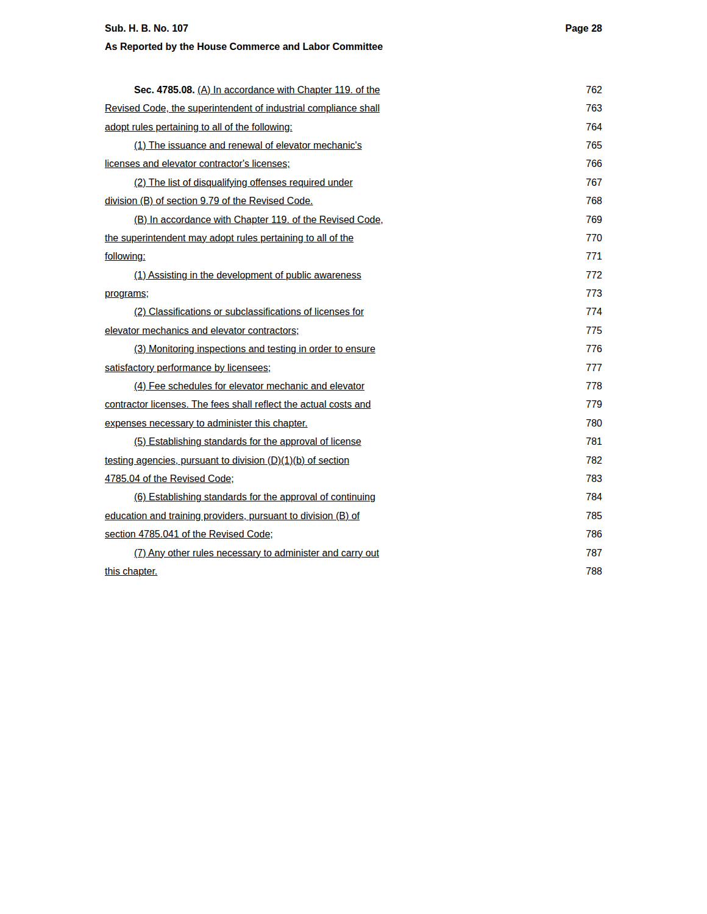Sub. H. B. No. 107
As Reported by the House Commerce and Labor Committee
Page 28
Sec. 4785.08. (A) In accordance with Chapter 119. of the
762
Revised Code, the superintendent of industrial compliance shall
763
adopt rules pertaining to all of the following:
764
(1) The issuance and renewal of elevator mechanic's
765
licenses and elevator contractor's licenses;
766
(2) The list of disqualifying offenses required under
767
division (B) of section 9.79 of the Revised Code.
768
(B) In accordance with Chapter 119. of the Revised Code,
769
the superintendent may adopt rules pertaining to all of the
770
following:
771
(1) Assisting in the development of public awareness
772
programs;
773
(2) Classifications or subclassifications of licenses for
774
elevator mechanics and elevator contractors;
775
(3) Monitoring inspections and testing in order to ensure
776
satisfactory performance by licensees;
777
(4) Fee schedules for elevator mechanic and elevator
778
contractor licenses. The fees shall reflect the actual costs and
779
expenses necessary to administer this chapter.
780
(5) Establishing standards for the approval of license
781
testing agencies, pursuant to division (D)(1)(b) of section
782
4785.04 of the Revised Code;
783
(6) Establishing standards for the approval of continuing
784
education and training providers, pursuant to division (B) of
785
section 4785.041 of the Revised Code;
786
(7) Any other rules necessary to administer and carry out
787
this chapter.
788